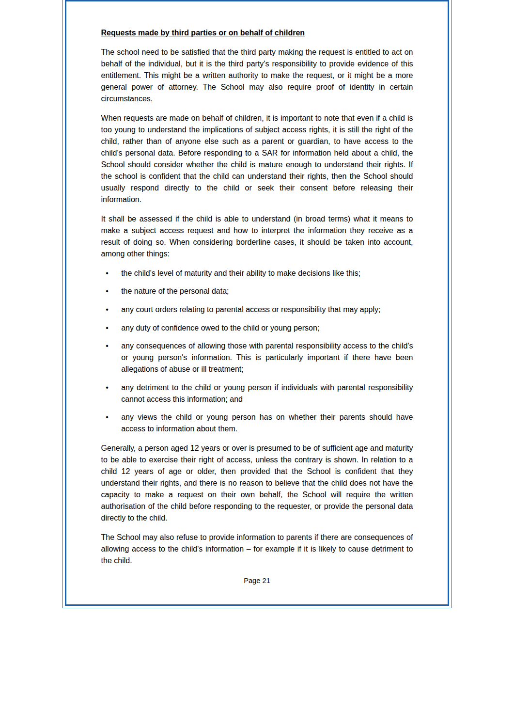Requests made by third parties or on behalf of children
The school need to be satisfied that the third party making the request is entitled to act on behalf of the individual, but it is the third party's responsibility to provide evidence of this entitlement. This might be a written authority to make the request, or it might be a more general power of attorney. The School may also require proof of identity in certain circumstances.
When requests are made on behalf of children, it is important to note that even if a child is too young to understand the implications of subject access rights, it is still the right of the child, rather than of anyone else such as a parent or guardian, to have access to the child's personal data. Before responding to a SAR for information held about a child, the School should consider whether the child is mature enough to understand their rights. If the school is confident that the child can understand their rights, then the School should usually respond directly to the child or seek their consent before releasing their information.
It shall be assessed if the child is able to understand (in broad terms) what it means to make a subject access request and how to interpret the information they receive as a result of doing so. When considering borderline cases, it should be taken into account, among other things:
the child's level of maturity and their ability to make decisions like this;
the nature of the personal data;
any court orders relating to parental access or responsibility that may apply;
any duty of confidence owed to the child or young person;
any consequences of allowing those with parental responsibility access to the child's or young person's information. This is particularly important if there have been allegations of abuse or ill treatment;
any detriment to the child or young person if individuals with parental responsibility cannot access this information; and
any views the child or young person has on whether their parents should have access to information about them.
Generally, a person aged 12 years or over is presumed to be of sufficient age and maturity to be able to exercise their right of access, unless the contrary is shown. In relation to a child 12 years of age or older, then provided that the School is confident that they understand their rights, and there is no reason to believe that the child does not have the capacity to make a request on their own behalf, the School will require the written authorisation of the child before responding to the requester, or provide the personal data directly to the child.
The School may also refuse to provide information to parents if there are consequences of allowing access to the child's information – for example if it is likely to cause detriment to the child.
Page 21